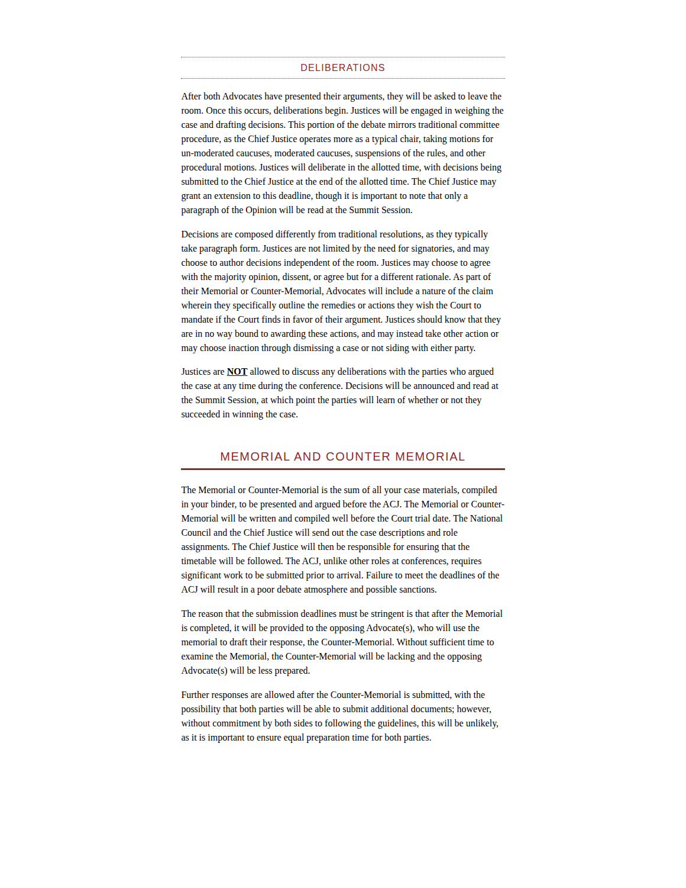Deliberations
After both Advocates have presented their arguments, they will be asked to leave the room. Once this occurs, deliberations begin. Justices will be engaged in weighing the case and drafting decisions. This portion of the debate mirrors traditional committee procedure, as the Chief Justice operates more as a typical chair, taking motions for un-moderated caucuses, moderated caucuses, suspensions of the rules, and other procedural motions. Justices will deliberate in the allotted time, with decisions being submitted to the Chief Justice at the end of the allotted time. The Chief Justice may grant an extension to this deadline, though it is important to note that only a paragraph of the Opinion will be read at the Summit Session.
Decisions are composed differently from traditional resolutions, as they typically take paragraph form. Justices are not limited by the need for signatories, and may choose to author decisions independent of the room. Justices may choose to agree with the majority opinion, dissent, or agree but for a different rationale. As part of their Memorial or Counter-Memorial, Advocates will include a nature of the claim wherein they specifically outline the remedies or actions they wish the Court to mandate if the Court finds in favor of their argument. Justices should know that they are in no way bound to awarding these actions, and may instead take other action or may choose inaction through dismissing a case or not siding with either party.
Justices are NOT allowed to discuss any deliberations with the parties who argued the case at any time during the conference. Decisions will be announced and read at the Summit Session, at which point the parties will learn of whether or not they succeeded in winning the case.
Memorial and Counter Memorial
The Memorial or Counter-Memorial is the sum of all your case materials, compiled in your binder, to be presented and argued before the ACJ. The Memorial or Counter-Memorial will be written and compiled well before the Court trial date. The National Council and the Chief Justice will send out the case descriptions and role assignments. The Chief Justice will then be responsible for ensuring that the timetable will be followed. The ACJ, unlike other roles at conferences, requires significant work to be submitted prior to arrival. Failure to meet the deadlines of the ACJ will result in a poor debate atmosphere and possible sanctions.
The reason that the submission deadlines must be stringent is that after the Memorial is completed, it will be provided to the opposing Advocate(s), who will use the memorial to draft their response, the Counter-Memorial. Without sufficient time to examine the Memorial, the Counter-Memorial will be lacking and the opposing Advocate(s) will be less prepared.
Further responses are allowed after the Counter-Memorial is submitted, with the possibility that both parties will be able to submit additional documents; however, without commitment by both sides to following the guidelines, this will be unlikely, as it is important to ensure equal preparation time for both parties.